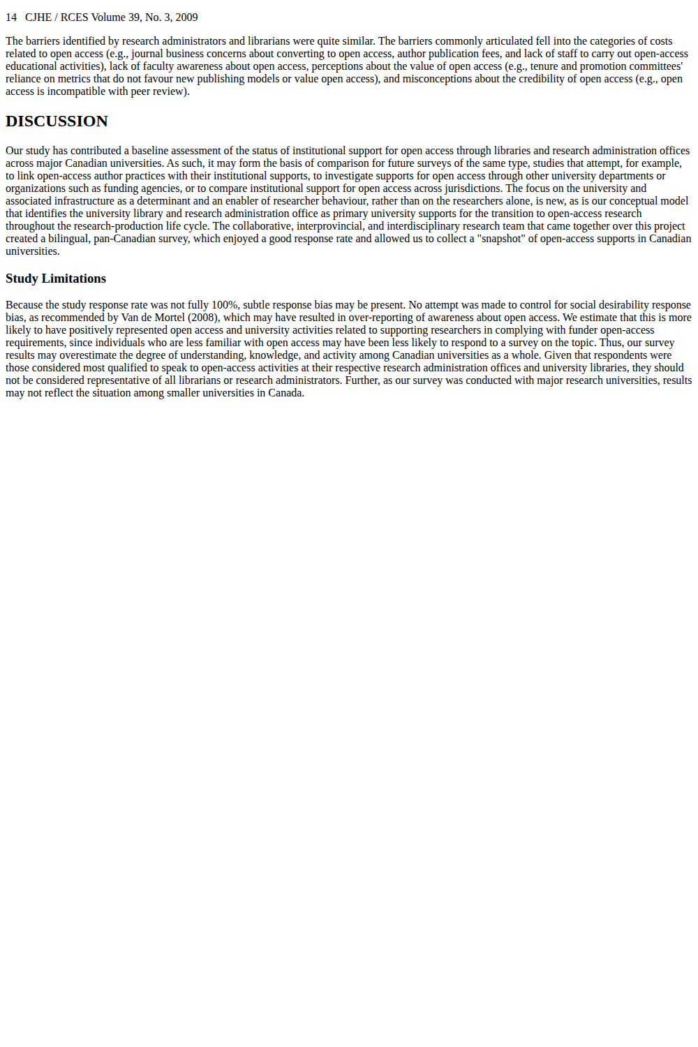14 CJHE / RCES Volume 39, No. 3, 2009
The barriers identified by research administrators and librarians were quite similar. The barriers commonly articulated fell into the categories of costs related to open access (e.g., journal business concerns about converting to open access, author publication fees, and lack of staff to carry out open-access educational activities), lack of faculty awareness about open access, perceptions about the value of open access (e.g., tenure and promotion committees' reliance on metrics that do not favour new publishing models or value open access), and misconceptions about the credibility of open access (e.g., open access is incompatible with peer review).
DISCUSSION
Our study has contributed a baseline assessment of the status of institutional support for open access through libraries and research administration offices across major Canadian universities. As such, it may form the basis of comparison for future surveys of the same type, studies that attempt, for example, to link open-access author practices with their institutional supports, to investigate supports for open access through other university departments or organizations such as funding agencies, or to compare institutional support for open access across jurisdictions. The focus on the university and associated infrastructure as a determinant and an enabler of researcher behaviour, rather than on the researchers alone, is new, as is our conceptual model that identifies the university library and research administration office as primary university supports for the transition to open-access research throughout the research-production life cycle. The collaborative, interprovincial, and interdisciplinary research team that came together over this project created a bilingual, pan-Canadian survey, which enjoyed a good response rate and allowed us to collect a "snapshot" of open-access supports in Canadian universities.
Study Limitations
Because the study response rate was not fully 100%, subtle response bias may be present. No attempt was made to control for social desirability response bias, as recommended by Van de Mortel (2008), which may have resulted in over-reporting of awareness about open access. We estimate that this is more likely to have positively represented open access and university activities related to supporting researchers in complying with funder open-access requirements, since individuals who are less familiar with open access may have been less likely to respond to a survey on the topic. Thus, our survey results may overestimate the degree of understanding, knowledge, and activity among Canadian universities as a whole. Given that respondents were those considered most qualified to speak to open-access activities at their respective research administration offices and university libraries, they should not be considered representative of all librarians or research administrators. Further, as our survey was conducted with major research universities, results may not reflect the situation among smaller universities in Canada.